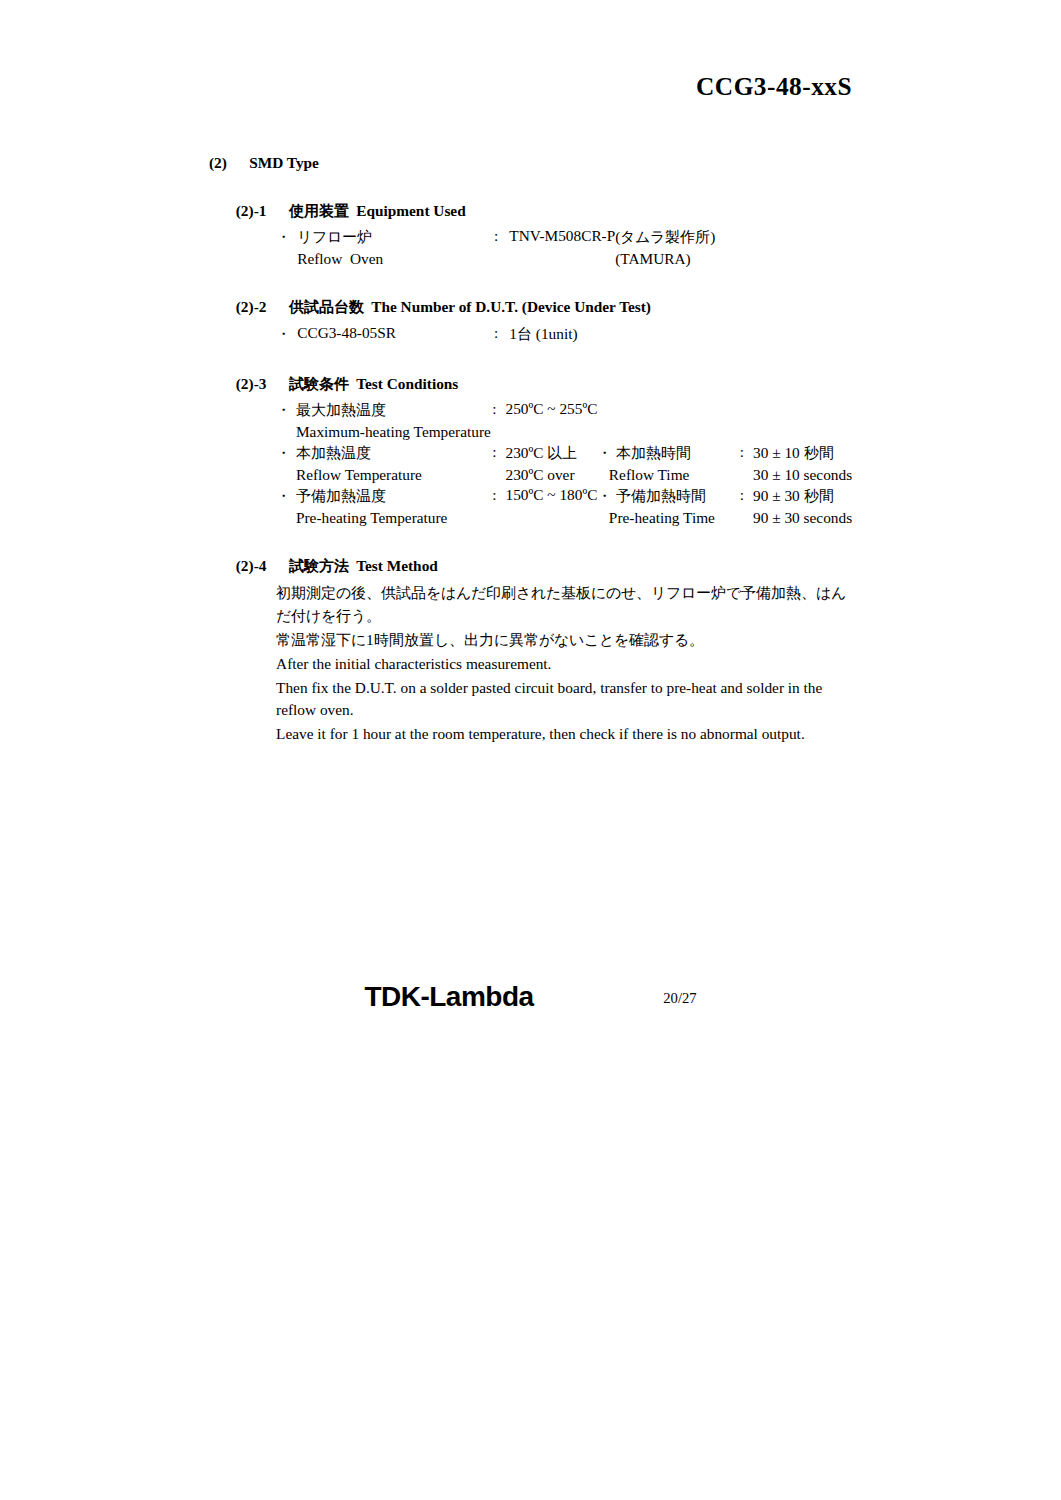CCG3-48-xxS
(2) SMD Type
(2)-1使用装置 Equipment Used
| ・ | リフロー炉 | : | TNV-M508CR-P | (タムラ製作所) |
| | Reflow Oven | | | (TAMURA) |
(2)-2供試品台数 The Number of D.U.T. (Device Under Test)
| ・ | CCG3-48-05SR | : | 1台 (1unit) |
(2)-3試験条件 Test Conditions
| ・ | 最大加熱温度 | : | 250ºC ~ 255ºC | | | |
| | Maximum-heating Temperature | | | | | |
| ・ | 本加熱温度 | : | 230ºC 以上 | ・ 本加熱時間 | : | 30 ± 10 秒間 |
| | Reflow Temperature | | 230ºC over | Reflow Time | | 30 ± 10 seconds |
| ・ | 予備加熱温度 | : | 150ºC ~ 180ºC | ・ 予備加熱時間 | : | 90 ± 30 秒間 |
| | Pre-heating Temperature | | | Pre-heating Time | | 90 ± 30 seconds |
(2)-4試験方法 Test Method
初期測定の後、供試品をはんだ印刷された基板にのせ、リフロー炉で予備加熱、はんだ付けを行う。
常温常湿下に1時間放置し、出力に異常がないことを確認する。
After the initial characteristics measurement.
Then fix the D.U.T. on a solder pasted circuit board, transfer to pre-heat and solder in the reflow oven.
Leave it for 1 hour at the room temperature, then check if there is no abnormal output.
TDK-Lambda 20/27